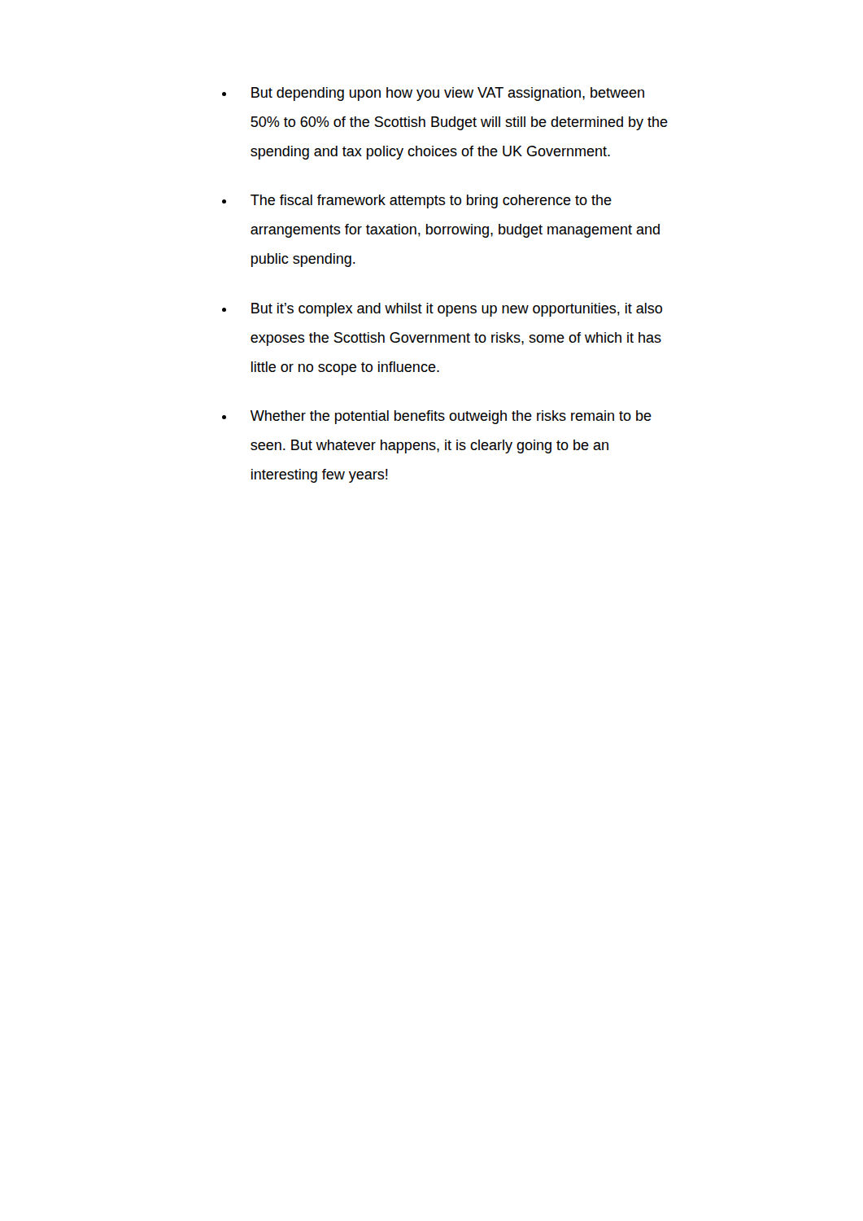But depending upon how you view VAT assignation, between 50% to 60% of the Scottish Budget will still be determined by the spending and tax policy choices of the UK Government.
The fiscal framework attempts to bring coherence to the arrangements for taxation, borrowing, budget management and public spending.
But it’s complex and whilst it opens up new opportunities, it also exposes the Scottish Government to risks, some of which it has little or no scope to influence.
Whether the potential benefits outweigh the risks remain to be seen. But whatever happens, it is clearly going to be an interesting few years!